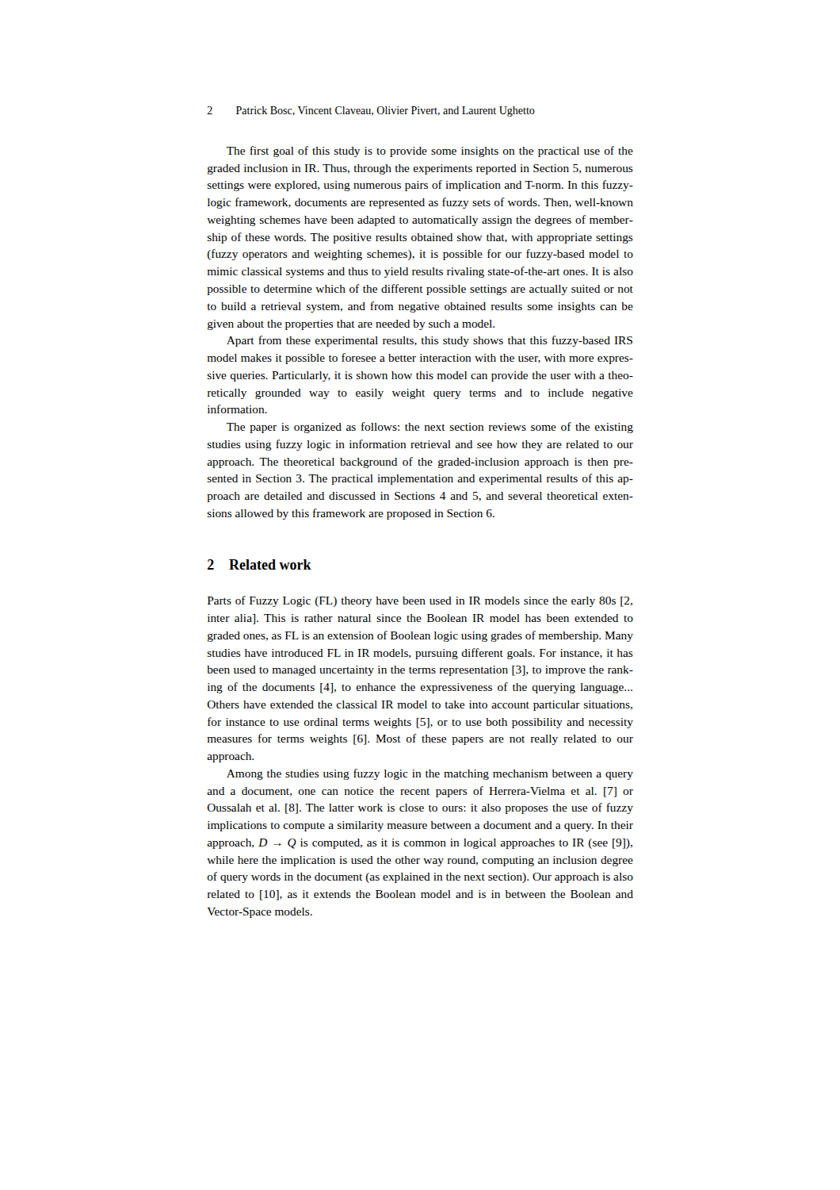2 Patrick Bosc, Vincent Claveau, Olivier Pivert, and Laurent Ughetto
The first goal of this study is to provide some insights on the practical use of the graded inclusion in IR. Thus, through the experiments reported in Section 5, numerous settings were explored, using numerous pairs of implication and T-norm. In this fuzzy-logic framework, documents are represented as fuzzy sets of words. Then, well-known weighting schemes have been adapted to automatically assign the degrees of membership of these words. The positive results obtained show that, with appropriate settings (fuzzy operators and weighting schemes), it is possible for our fuzzy-based model to mimic classical systems and thus to yield results rivaling state-of-the-art ones. It is also possible to determine which of the different possible settings are actually suited or not to build a retrieval system, and from negative obtained results some insights can be given about the properties that are needed by such a model.
Apart from these experimental results, this study shows that this fuzzy-based IRS model makes it possible to foresee a better interaction with the user, with more expressive queries. Particularly, it is shown how this model can provide the user with a theoretically grounded way to easily weight query terms and to include negative information.
The paper is organized as follows: the next section reviews some of the existing studies using fuzzy logic in information retrieval and see how they are related to our approach. The theoretical background of the graded-inclusion approach is then presented in Section 3. The practical implementation and experimental results of this approach are detailed and discussed in Sections 4 and 5, and several theoretical extensions allowed by this framework are proposed in Section 6.
2 Related work
Parts of Fuzzy Logic (FL) theory have been used in IR models since the early 80s [2, inter alia]. This is rather natural since the Boolean IR model has been extended to graded ones, as FL is an extension of Boolean logic using grades of membership. Many studies have introduced FL in IR models, pursuing different goals. For instance, it has been used to managed uncertainty in the terms representation [3], to improve the ranking of the documents [4], to enhance the expressiveness of the querying language... Others have extended the classical IR model to take into account particular situations, for instance to use ordinal terms weights [5], or to use both possibility and necessity measures for terms weights [6]. Most of these papers are not really related to our approach.
Among the studies using fuzzy logic in the matching mechanism between a query and a document, one can notice the recent papers of Herrera-Vielma et al. [7] or Oussalah et al. [8]. The latter work is close to ours: it also proposes the use of fuzzy implications to compute a similarity measure between a document and a query. In their approach, D → Q is computed, as it is common in logical approaches to IR (see [9]), while here the implication is used the other way round, computing an inclusion degree of query words in the document (as explained in the next section). Our approach is also related to [10], as it extends the Boolean model and is in between the Boolean and Vector-Space models.